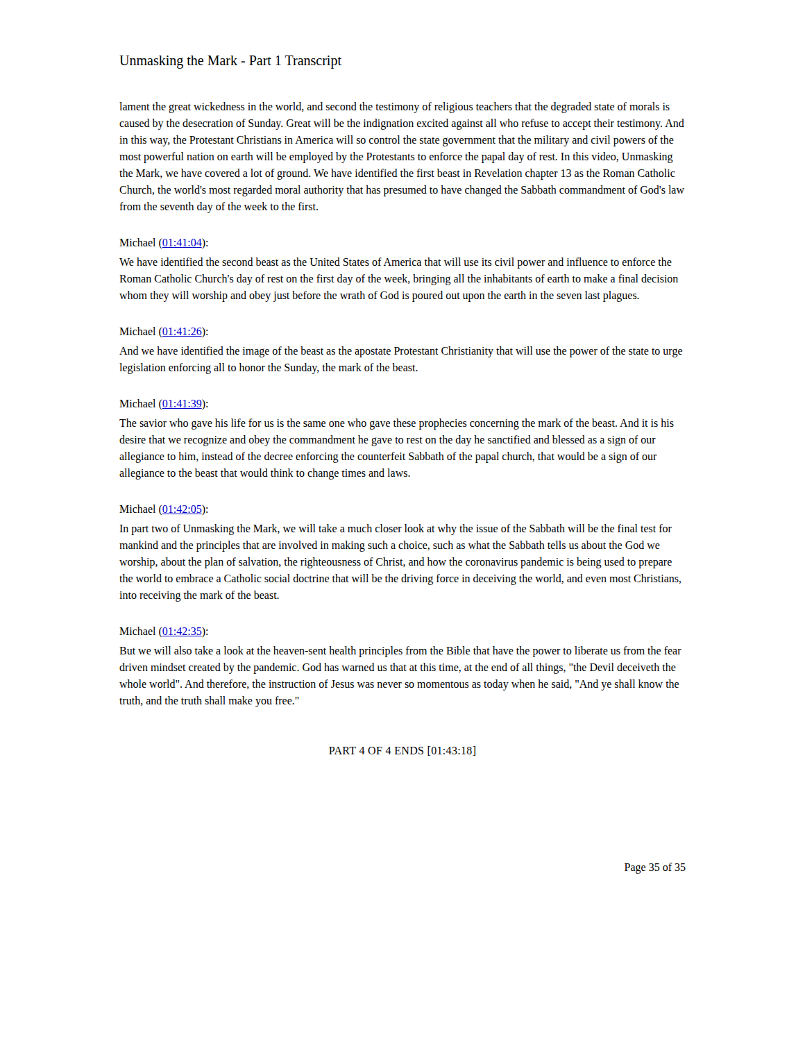Unmasking the Mark - Part 1 Transcript
lament the great wickedness in the world, and second the testimony of religious teachers that the degraded state of morals is caused by the desecration of Sunday. Great will be the indignation excited against all who refuse to accept their testimony. And in this way, the Protestant Christians in America will so control the state government that the military and civil powers of the most powerful nation on earth will be employed by the Protestants to enforce the papal day of rest. In this video, Unmasking the Mark, we have covered a lot of ground. We have identified the first beast in Revelation chapter 13 as the Roman Catholic Church, the world's most regarded moral authority that has presumed to have changed the Sabbath commandment of God's law from the seventh day of the week to the first.
Michael (01:41:04):
We have identified the second beast as the United States of America that will use its civil power and influence to enforce the Roman Catholic Church's day of rest on the first day of the week, bringing all the inhabitants of earth to make a final decision whom they will worship and obey just before the wrath of God is poured out upon the earth in the seven last plagues.
Michael (01:41:26):
And we have identified the image of the beast as the apostate Protestant Christianity that will use the power of the state to urge legislation enforcing all to honor the Sunday, the mark of the beast.
Michael (01:41:39):
The savior who gave his life for us is the same one who gave these prophecies concerning the mark of the beast. And it is his desire that we recognize and obey the commandment he gave to rest on the day he sanctified and blessed as a sign of our allegiance to him, instead of the decree enforcing the counterfeit Sabbath of the papal church, that would be a sign of our allegiance to the beast that would think to change times and laws.
Michael (01:42:05):
In part two of Unmasking the Mark, we will take a much closer look at why the issue of the Sabbath will be the final test for mankind and the principles that are involved in making such a choice, such as what the Sabbath tells us about the God we worship, about the plan of salvation, the righteousness of Christ, and how the coronavirus pandemic is being used to prepare the world to embrace a Catholic social doctrine that will be the driving force in deceiving the world, and even most Christians, into receiving the mark of the beast.
Michael (01:42:35):
But we will also take a look at the heaven-sent health principles from the Bible that have the power to liberate us from the fear driven mindset created by the pandemic. God has warned us that at this time, at the end of all things, "the Devil deceiveth the whole world". And therefore, the instruction of Jesus was never so momentous as today when he said, "And ye shall know the truth, and the truth shall make you free."
PART 4 OF 4 ENDS [01:43:18]
Page 35 of 35